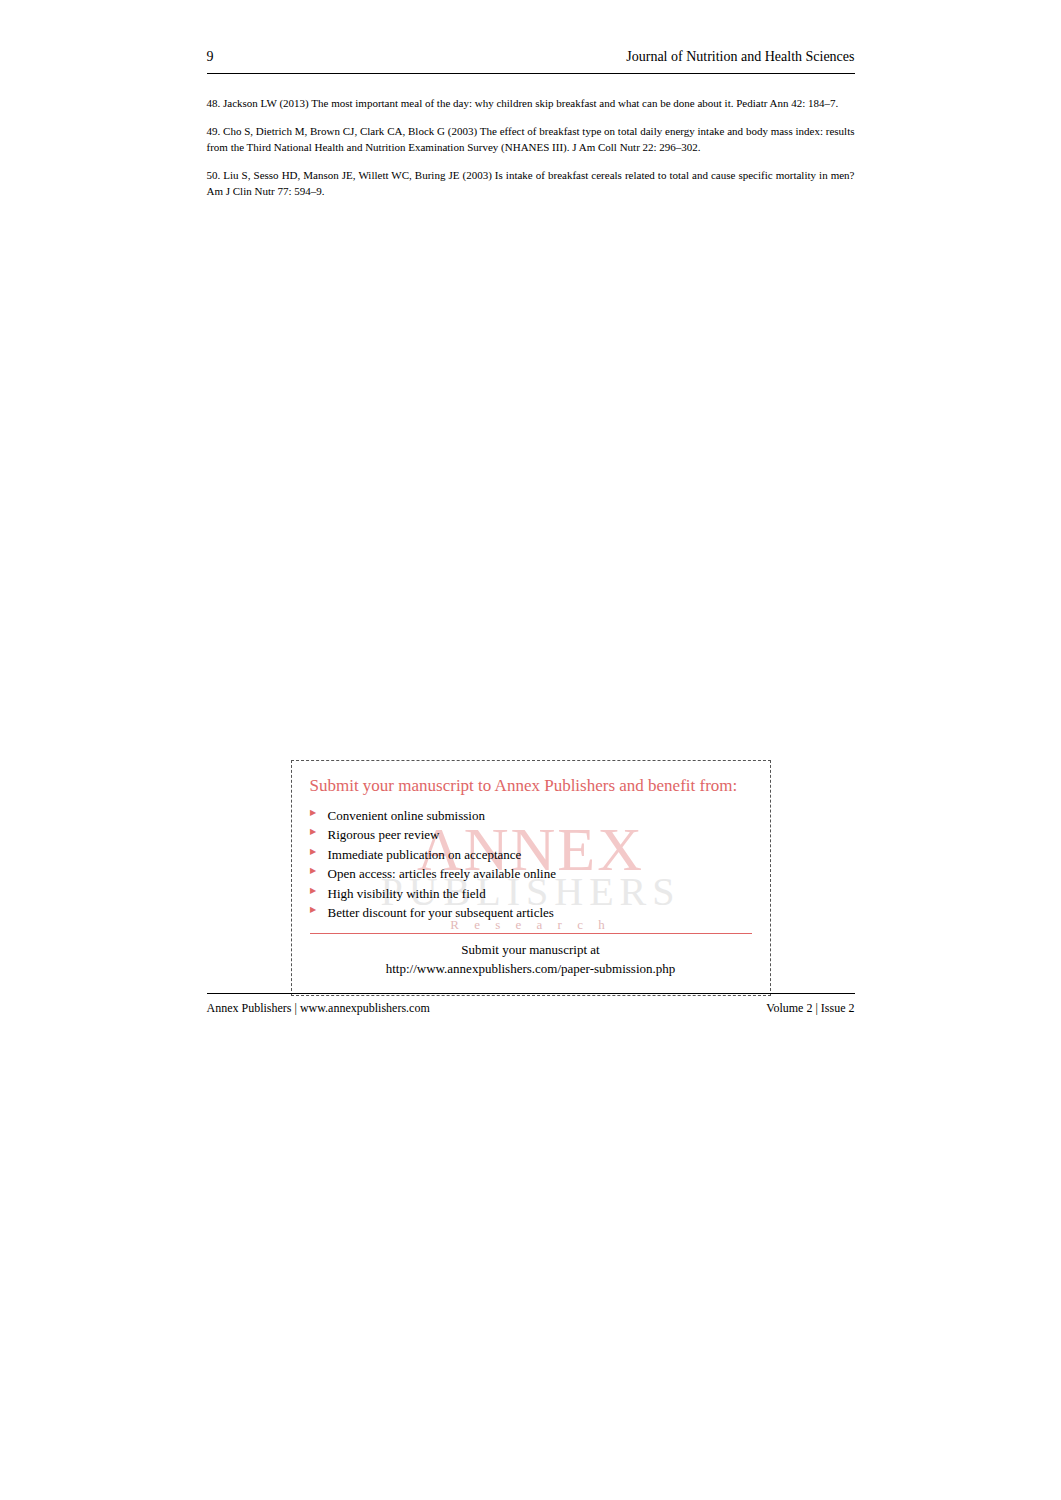9
Journal of Nutrition and Health Sciences
48. Jackson LW (2013) The most important meal of the day: why children skip breakfast and what can be done about it. Pediatr Ann 42: 184–7.
49. Cho S, Dietrich M, Brown CJ, Clark CA, Block G (2003) The effect of breakfast type on total daily energy intake and body mass index: results from the Third National Health and Nutrition Examination Survey (NHANES III). J Am Coll Nutr 22: 296–302.
50. Liu S, Sesso HD, Manson JE, Willett WC, Buring JE (2003) Is intake of breakfast cereals related to total and cause specific mortality in men? Am J Clin Nutr 77: 594–9.
ANNEX
PUBLISHERS
R e s e a r c h
Submit your manuscript to Annex Publishers and benefit from:
Convenient online submission
Rigorous peer review
Immediate publication on acceptance
Open access: articles freely available online
High visibility within the field
Better discount for your subsequent articles
Submit your manuscript at
http://www.annexpublishers.com/paper-submission.php
Annex Publishers | www.annexpublishers.com
Volume 2 | Issue 2